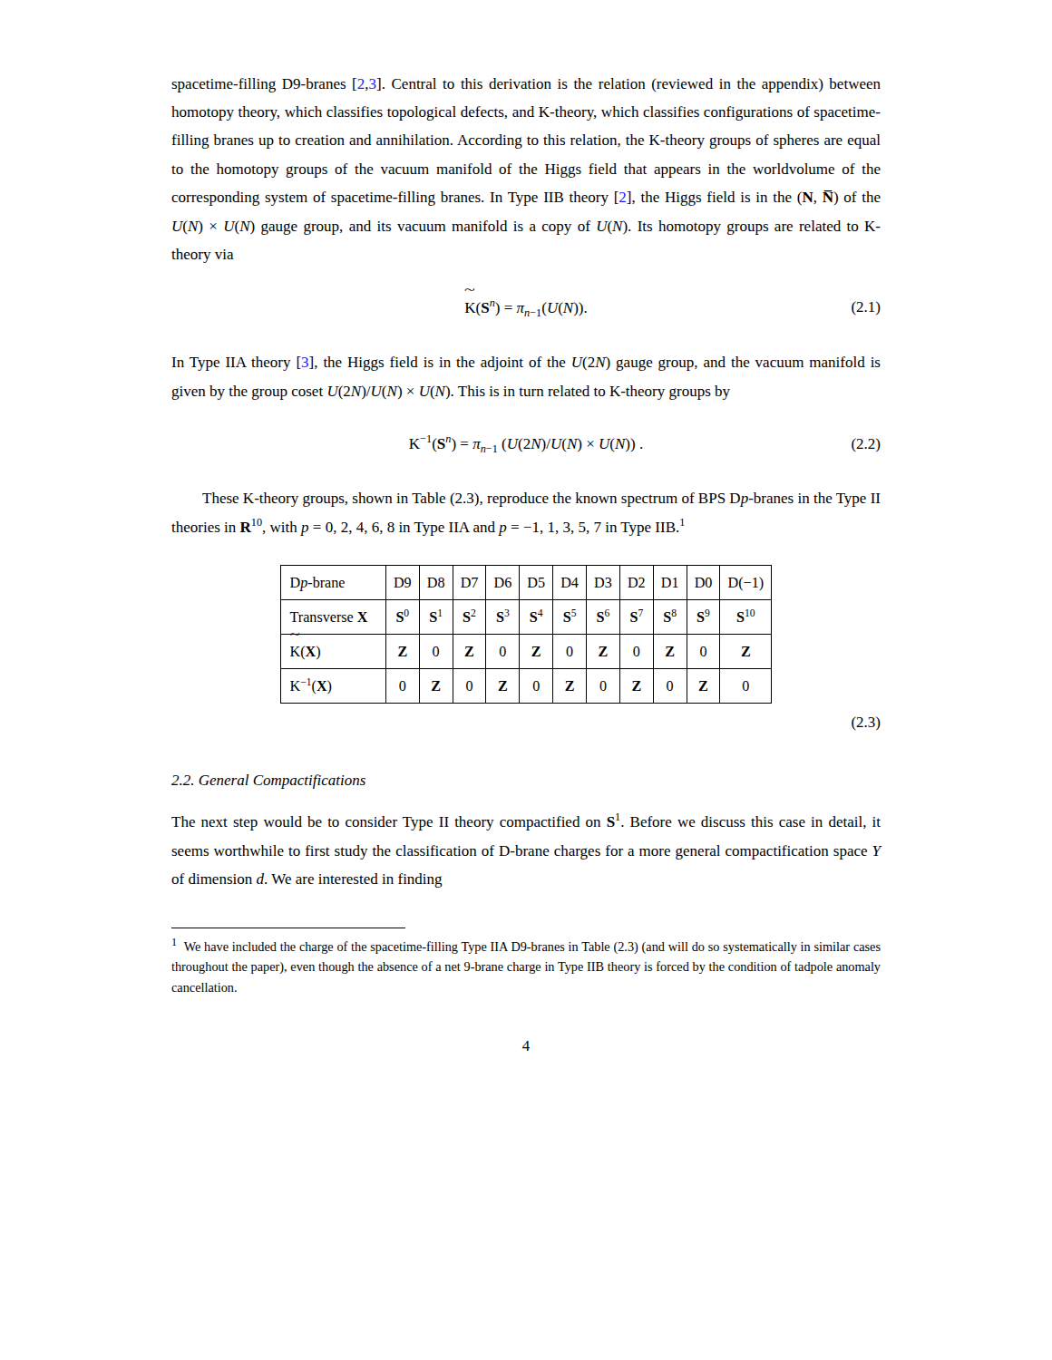spacetime-filling D9-branes [2,3]. Central to this derivation is the relation (reviewed in the appendix) between homotopy theory, which classifies topological defects, and K-theory, which classifies configurations of spacetime-filling branes up to creation and annihilation. According to this relation, the K-theory groups of spheres are equal to the homotopy groups of the vacuum manifold of the Higgs field that appears in the worldvolume of the corresponding system of spacetime-filling branes. In Type IIB theory [2], the Higgs field is in the (N, N̅) of the U(N) × U(N) gauge group, and its vacuum manifold is a copy of U(N). Its homotopy groups are related to K-theory via
K(Sn) = πn−1(U(N)). (2.1)
In Type IIA theory [3], the Higgs field is in the adjoint of the U(2N) gauge group, and the vacuum manifold is given by the group coset U(2N)/U(N) × U(N). This is in turn related to K-theory groups by
K−1(Sn) = πn−1 (U(2N)/U(N) × U(N)) . (2.2)
These K-theory groups, shown in Table (2.3), reproduce the known spectrum of BPS Dp-branes in the Type II theories in R10, with p = 0, 2, 4, 6, 8 in Type IIA and p = −1, 1, 3, 5, 7 in Type IIB.1
| D p -brane | D9 | D8 | D7 | D6 | D5 | D4 | D3 | D2 | D1 | D0 | D(−1) |
| Transverse X | S 0 | S 1 | S 2 | S 3 | S 4 | S 5 | S 6 | S 7 | S 8 | S 9 | S 10 |
| K ( X ) | Z | 0 | Z | 0 | Z | 0 | Z | 0 | Z | 0 | Z |
| K −1 ( X ) | 0 | Z | 0 | Z | 0 | Z | 0 | Z | 0 | Z | 0 |
(2.3)
2.2. General Compactifications
The next step would be to consider Type II theory compactified on S1. Before we discuss this case in detail, it seems worthwhile to first study the classification of D-brane charges for a more general compactification space Y of dimension d. We are interested in finding
1 We have included the charge of the spacetime-filling Type IIA D9-branes in Table (2.3) (and will do so systematically in similar cases throughout the paper), even though the absence of a net 9-brane charge in Type IIB theory is forced by the condition of tadpole anomaly cancellation.
4